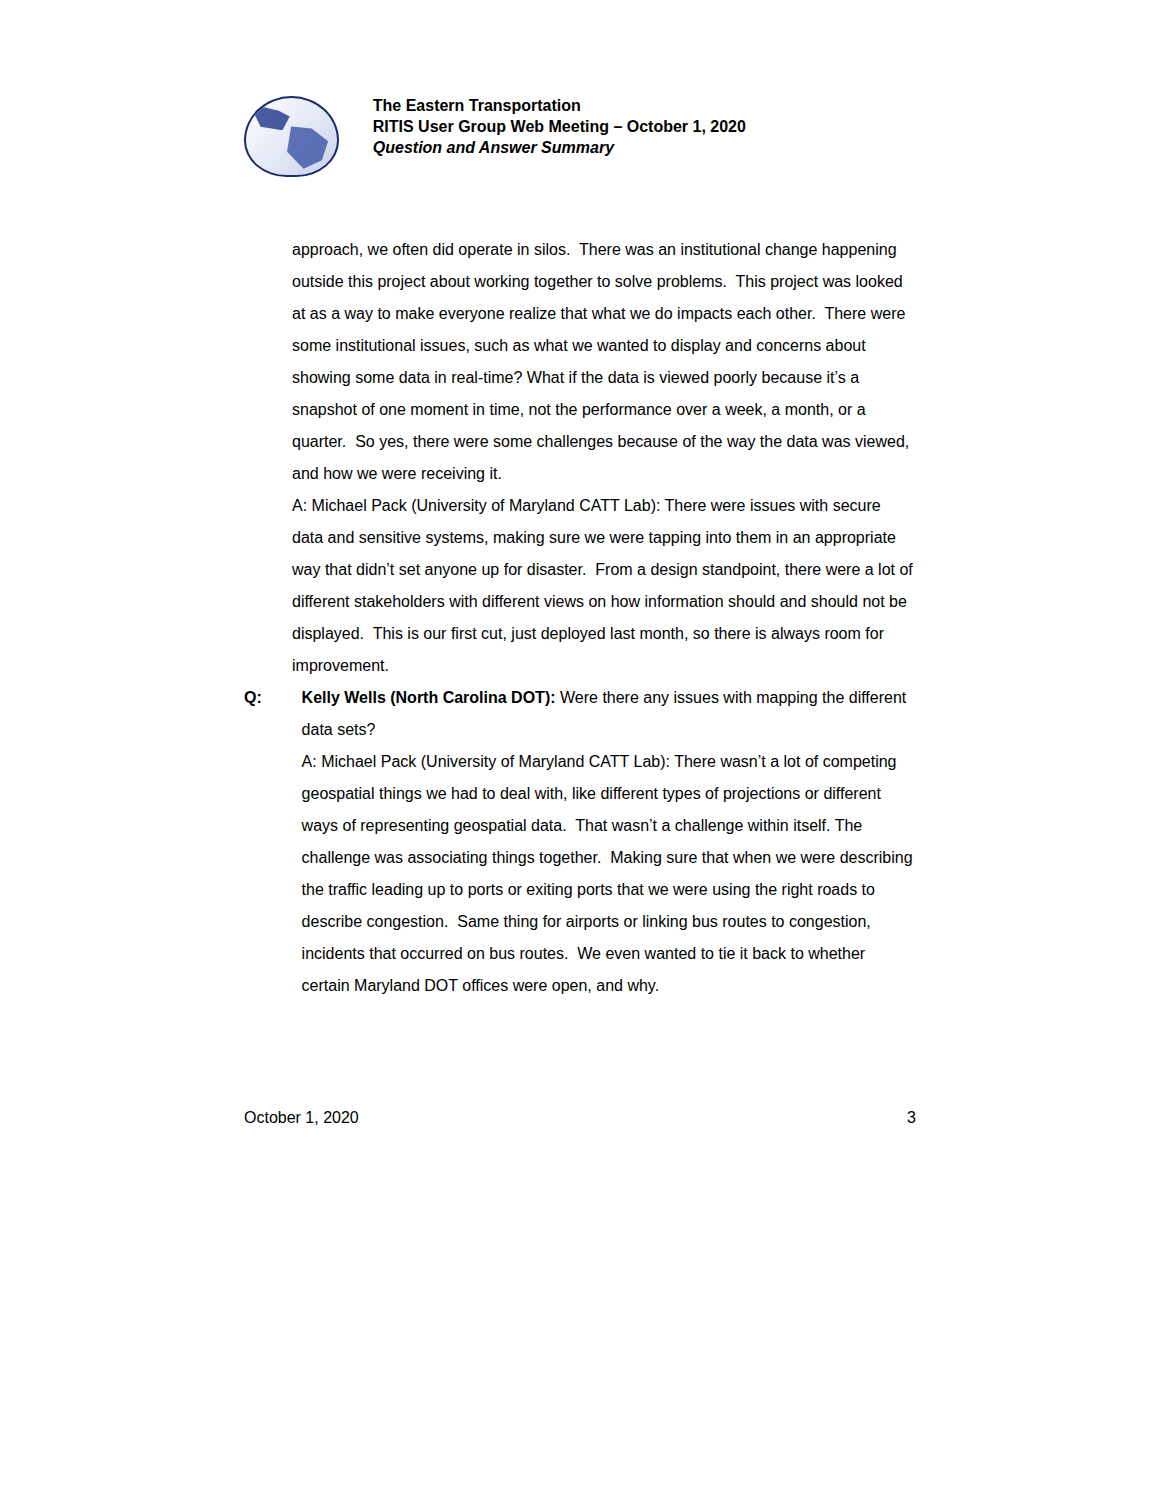The Eastern Transportation
RITIS User Group Web Meeting – October 1, 2020
Question and Answer Summary
approach, we often did operate in silos. There was an institutional change happening outside this project about working together to solve problems. This project was looked at as a way to make everyone realize that what we do impacts each other. There were some institutional issues, such as what we wanted to display and concerns about showing some data in real-time? What if the data is viewed poorly because it’s a snapshot of one moment in time, not the performance over a week, a month, or a quarter. So yes, there were some challenges because of the way the data was viewed, and how we were receiving it.
A: Michael Pack (University of Maryland CATT Lab): There were issues with secure data and sensitive systems, making sure we were tapping into them in an appropriate way that didn’t set anyone up for disaster. From a design standpoint, there were a lot of different stakeholders with different views on how information should and should not be displayed. This is our first cut, just deployed last month, so there is always room for improvement.
Q:
Kelly Wells (North Carolina DOT): Were there any issues with mapping the different data sets?
A: Michael Pack (University of Maryland CATT Lab): There wasn’t a lot of competing geospatial things we had to deal with, like different types of projections or different ways of representing geospatial data. That wasn’t a challenge within itself. The challenge was associating things together. Making sure that when we were describing the traffic leading up to ports or exiting ports that we were using the right roads to describe congestion. Same thing for airports or linking bus routes to congestion, incidents that occurred on bus routes. We even wanted to tie it back to whether certain Maryland DOT offices were open, and why.
October 1, 2020
3